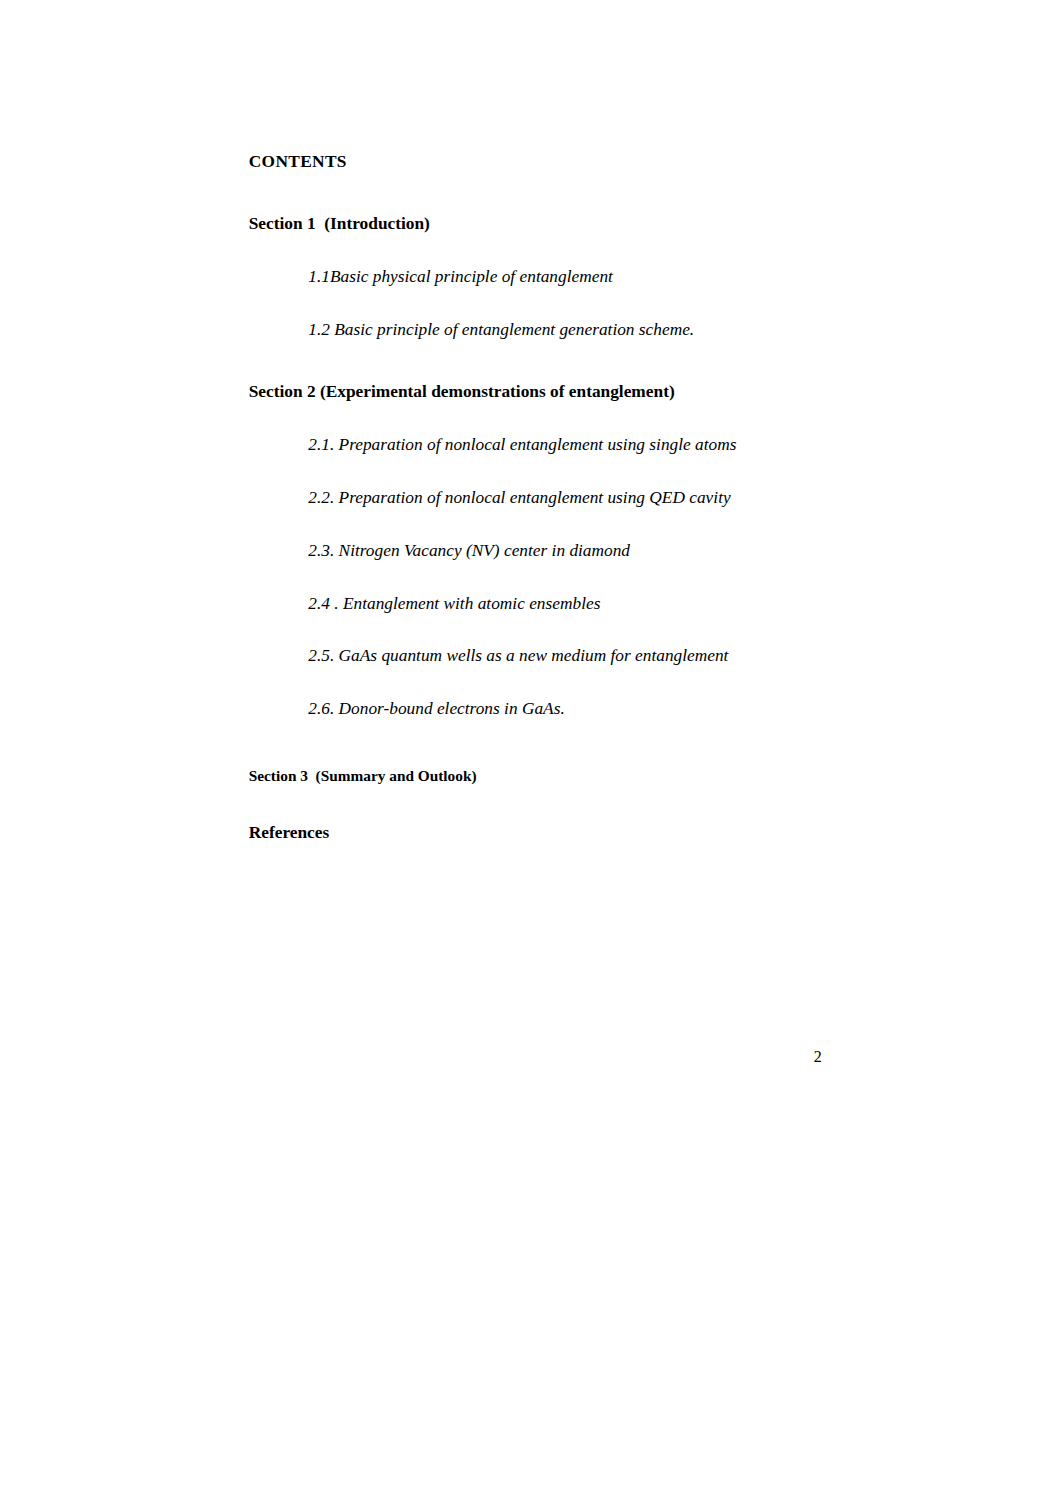CONTENTS
Section 1 (Introduction)
1.1Basic physical principle of entanglement
1.2 Basic principle of entanglement generation scheme.
Section 2 (Experimental demonstrations of entanglement)
2.1. Preparation of nonlocal entanglement using single atoms
2.2. Preparation of nonlocal entanglement using QED cavity
2.3. Nitrogen Vacancy (NV) center in diamond
2.4 . Entanglement with atomic ensembles
2.5. GaAs quantum wells as a new medium for entanglement
2.6. Donor-bound electrons in GaAs.
Section 3 (Summary and Outlook)
References
2